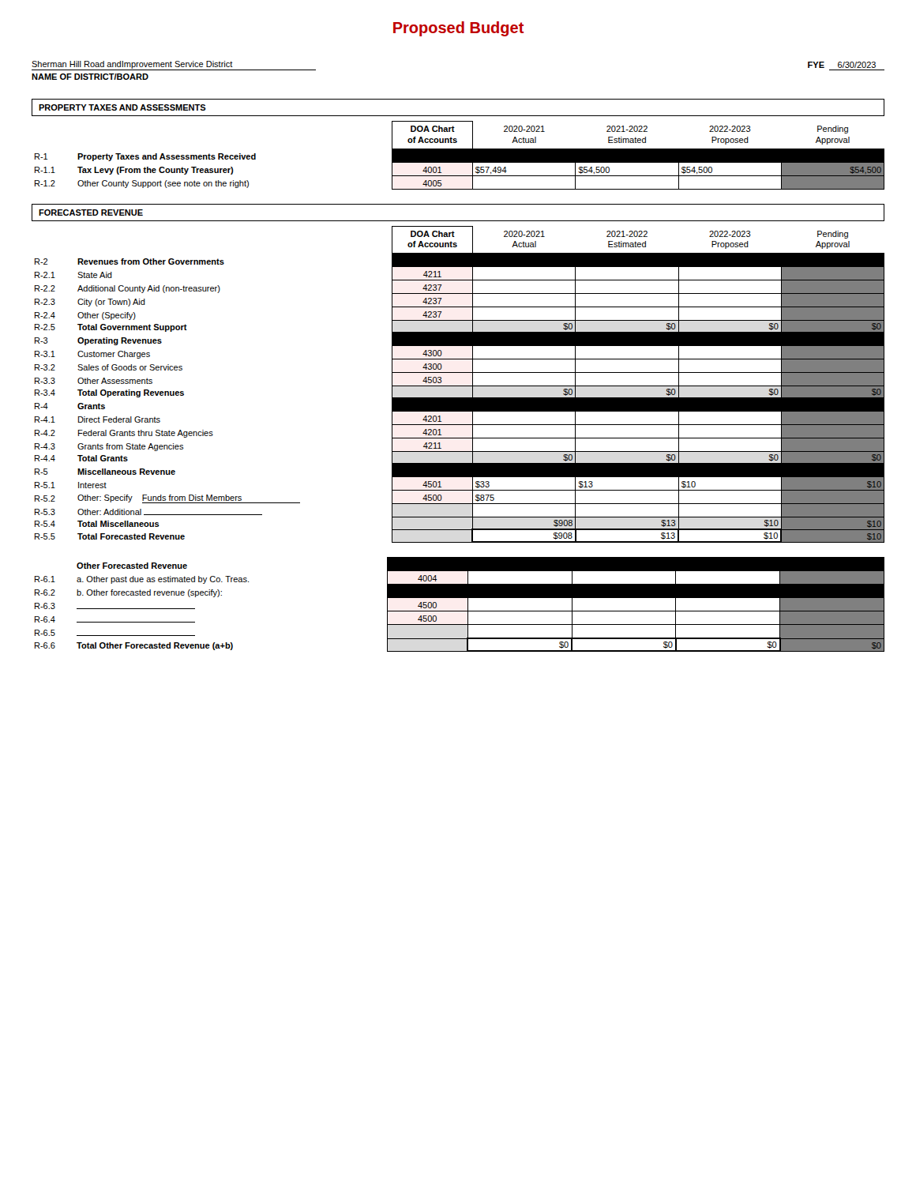Proposed Budget
Sherman Hill Road andImprovement Service District
FYE 6/30/2023
NAME OF DISTRICT/BOARD
PROPERTY TAXES AND ASSESSMENTS
| | | DOA Chart of Accounts | 2020-2021 Actual | 2021-2022 Estimated | 2022-2023 Proposed | Pending Approval |
| R-1 | Property Taxes and Assessments Received | | | | | |
| R-1.1 | Tax Levy (From the County Treasurer) | 4001 | $57,494 | $54,500 | $54,500 | $54,500 |
| R-1.2 | Other County Support (see note on the right) | 4005 | | | | |
FORECASTED REVENUE
| | | DOA Chart of Accounts | 2020-2021 Actual | 2021-2022 Estimated | 2022-2023 Proposed | Pending Approval |
| R-2 | Revenues from Other Governments | | | | | |
| R-2.1 | State Aid | 4211 | | | | |
| R-2.2 | Additional County Aid (non-treasurer) | 4237 | | | | |
| R-2.3 | City (or Town) Aid | 4237 | | | | |
| R-2.4 | Other (Specify) | 4237 | | | | |
| R-2.5 | Total Government Support | | $0 | $0 | $0 | $0 |
| R-3 | Operating Revenues | | | | | |
| R-3.1 | Customer Charges | 4300 | | | | |
| R-3.2 | Sales of Goods or Services | 4300 | | | | |
| R-3.3 | Other Assessments | 4503 | | | | |
| R-3.4 | Total Operating Revenues | | $0 | $0 | $0 | $0 |
| R-4 | Grants | | | | | |
| R-4.1 | Direct Federal Grants | 4201 | | | | |
| R-4.2 | Federal Grants thru State Agencies | 4201 | | | | |
| R-4.3 | Grants from State Agencies | 4211 | | | | |
| R-4.4 | Total Grants | | $0 | $0 | $0 | $0 |
| R-5 | Miscellaneous Revenue | | | | | |
| R-5.1 | Interest | 4501 | $33 | $13 | $10 | $10 |
| R-5.2 | Other: Specify Funds from Dist Members | 4500 | $875 | | | |
| R-5.3 | Other: Additional | | | | | |
| R-5.4 | Total Miscellaneous | | $908 | $13 | $10 | $10 |
| R-5.5 | Total Forecasted Revenue | | $908 | $13 | $10 | $10 |
| | Other Forecasted Revenue | | | | | |
| R-6.1 | a. Other past due as estimated by Co. Treas. | 4004 | | | | |
| R-6.2 | b. Other forecasted revenue (specify): | | | | | |
| R-6.3 | | 4500 | | | | |
| R-6.4 | | 4500 | | | | |
| R-6.5 | | | | | | |
| R-6.6 | Total Other Forecasted Revenue (a+b) | | $0 | $0 | $0 | $0 |